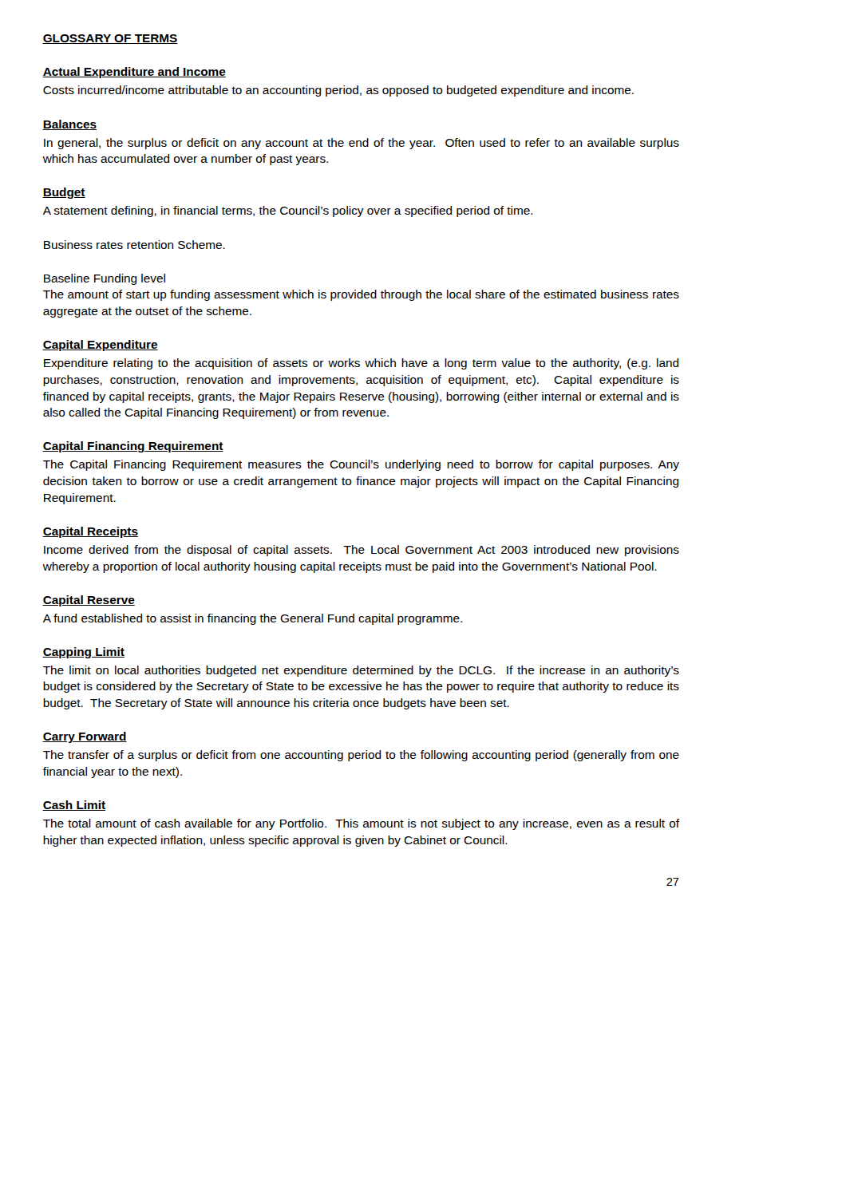GLOSSARY OF TERMS
Actual Expenditure and Income
Costs incurred/income attributable to an accounting period, as opposed to budgeted expenditure and income.
Balances
In general, the surplus or deficit on any account at the end of the year. Often used to refer to an available surplus which has accumulated over a number of past years.
Budget
A statement defining, in financial terms, the Council’s policy over a specified period of time.
Business rates retention Scheme.
Baseline Funding level
The amount of start up funding assessment which is provided through the local share of the estimated business rates aggregate at the outset of the scheme.
Capital Expenditure
Expenditure relating to the acquisition of assets or works which have a long term value to the authority, (e.g. land purchases, construction, renovation and improvements, acquisition of equipment, etc). Capital expenditure is financed by capital receipts, grants, the Major Repairs Reserve (housing), borrowing (either internal or external and is also called the Capital Financing Requirement) or from revenue.
Capital Financing Requirement
The Capital Financing Requirement measures the Council’s underlying need to borrow for capital purposes. Any decision taken to borrow or use a credit arrangement to finance major projects will impact on the Capital Financing Requirement.
Capital Receipts
Income derived from the disposal of capital assets. The Local Government Act 2003 introduced new provisions whereby a proportion of local authority housing capital receipts must be paid into the Government’s National Pool.
Capital Reserve
A fund established to assist in financing the General Fund capital programme.
Capping Limit
The limit on local authorities budgeted net expenditure determined by the DCLG. If the increase in an authority’s budget is considered by the Secretary of State to be excessive he has the power to require that authority to reduce its budget. The Secretary of State will announce his criteria once budgets have been set.
Carry Forward
The transfer of a surplus or deficit from one accounting period to the following accounting period (generally from one financial year to the next).
Cash Limit
The total amount of cash available for any Portfolio. This amount is not subject to any increase, even as a result of higher than expected inflation, unless specific approval is given by Cabinet or Council.
27